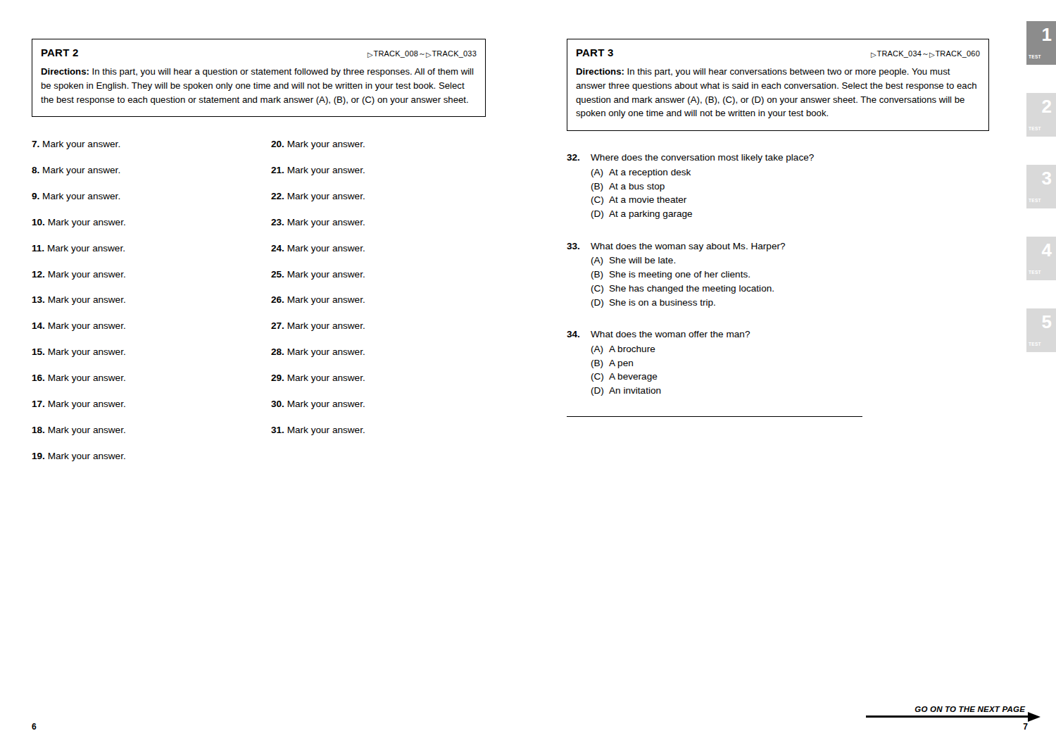PART 2 ▷TRACK_008～▷TRACK_033
Directions: In this part, you will hear a question or statement followed by three responses. All of them will be spoken in English. They will be spoken only one time and will not be written in your test book. Select the best response to each question or statement and mark answer (A), (B), or (C) on your answer sheet.
7. Mark your answer.
8. Mark your answer.
9. Mark your answer.
10. Mark your answer.
11. Mark your answer.
12. Mark your answer.
13. Mark your answer.
14. Mark your answer.
15. Mark your answer.
16. Mark your answer.
17. Mark your answer.
18. Mark your answer.
19. Mark your answer.
20. Mark your answer.
21. Mark your answer.
22. Mark your answer.
23. Mark your answer.
24. Mark your answer.
25. Mark your answer.
26. Mark your answer.
27. Mark your answer.
28. Mark your answer.
29. Mark your answer.
30. Mark your answer.
31. Mark your answer.
6
PART 3 ▷TRACK_034～▷TRACK_060
Directions: In this part, you will hear conversations between two or more people. You must answer three questions about what is said in each conversation. Select the best response to each question and mark answer (A), (B), (C), or (D) on your answer sheet. The conversations will be spoken only one time and will not be written in your test book.
32.
Where does the conversation most likely take place?
(A) At a reception desk
(B) At a bus stop
(C) At a movie theater
(D) At a parking garage
33.
What does the woman say about Ms. Harper?
(A) She will be late.
(B) She is meeting one of her clients.
(C) She has changed the meeting location.
(D) She is on a business trip.
34.
What does the woman offer the man?
(A) A brochure
(B) A pen
(C) A beverage
(D) An invitation
GO ON TO THE NEXT PAGE
7
TEST 1
TEST 2
TEST 3
TEST 4
TEST 5